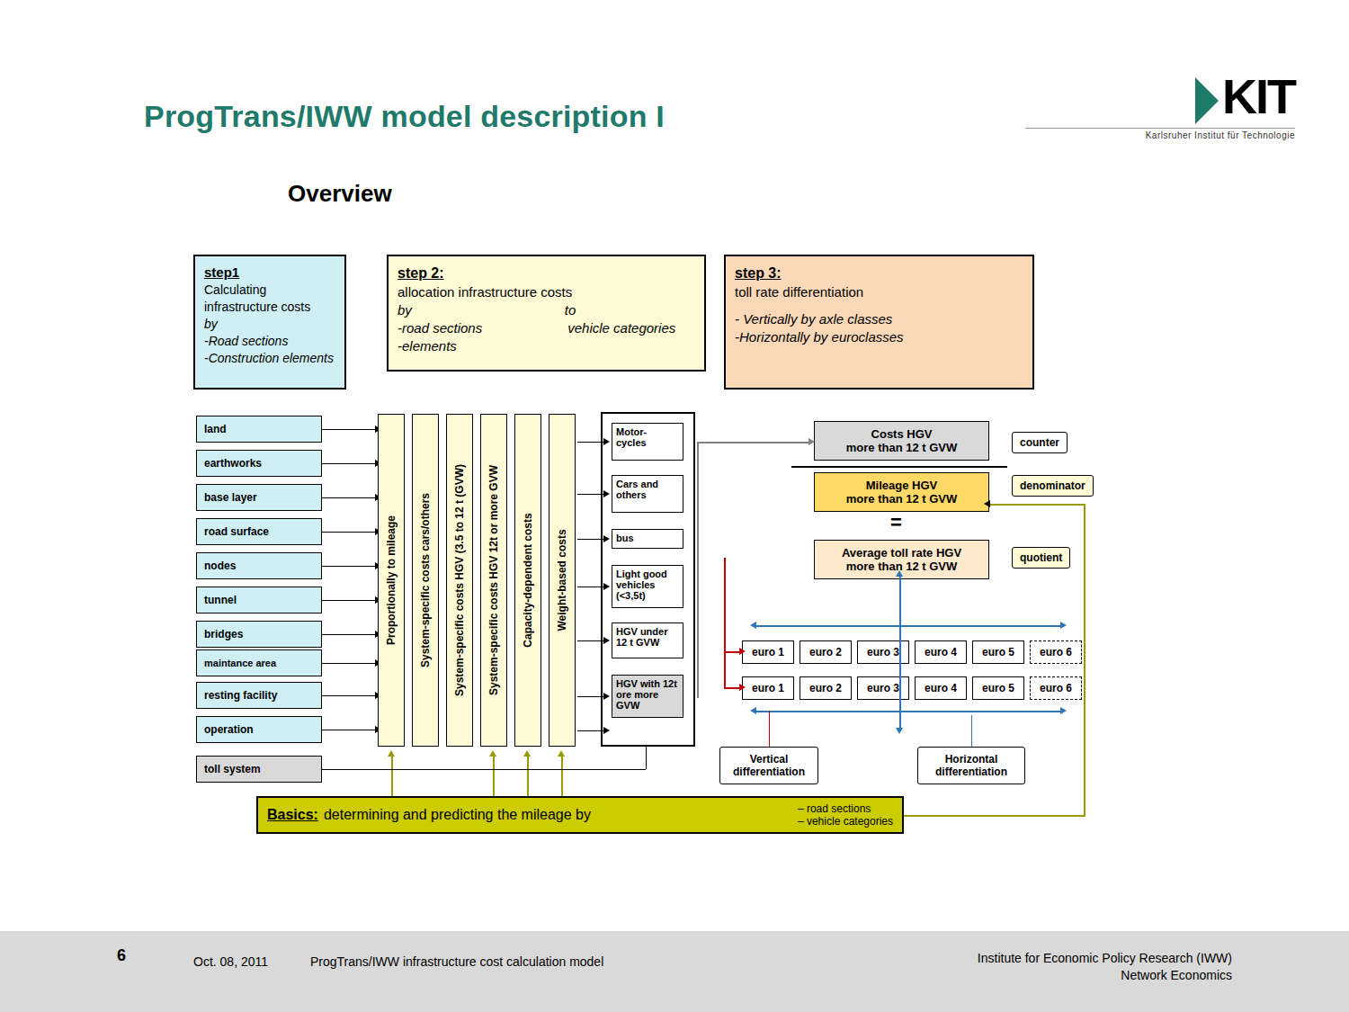ProgTrans/IWW model description I
Overview
KIT
Karlsruher Institut für Technologie
step1
Calculating infrastructure costs
by
-Road sections
-Construction elements
step 2:
allocation infrastructure costs
by to
-road sections vehicle categories
-elements
step 3:
toll rate differentiation
- Vertically by axle classes
-Horizontally by euroclasses
land
earthworks
base layer
road surface
nodes
tunnel
bridges
maintance area
resting facility
operation
toll system
Proportionally to mileage
System-specific costs cars/others
System-specific costs HGV (3.5 to 12 t (GVW)
System-specific costs HGV 12t or more GVW
Capacity-dependent costs
Weight-based costs
Motor-
cycles
Cars and others
bus
Light good vehicles (<3,5t)
HGV under 12 t GVW
HGV with 12t ore more GVW
Costs HGV
more than 12 t GVW
Mileage HGV
more than 12 t GVW
=
Average toll rate HGV
more than 12 t GVW
counter
denominator
quotient
euro 1
euro 2
euro 3
euro 4
euro 5
euro 6
euro 1
euro 2
euro 3
euro 4
euro 5
euro 6
Vertical
differentiation
Horizontal
differentiation
Basics: determining and predicting the mileage by – road sections
– vehicle categories
6
Oct. 08, 2011
ProgTrans/IWW infrastructure cost calculation model
Institute for Economic Policy Research (IWW)
Network Economics